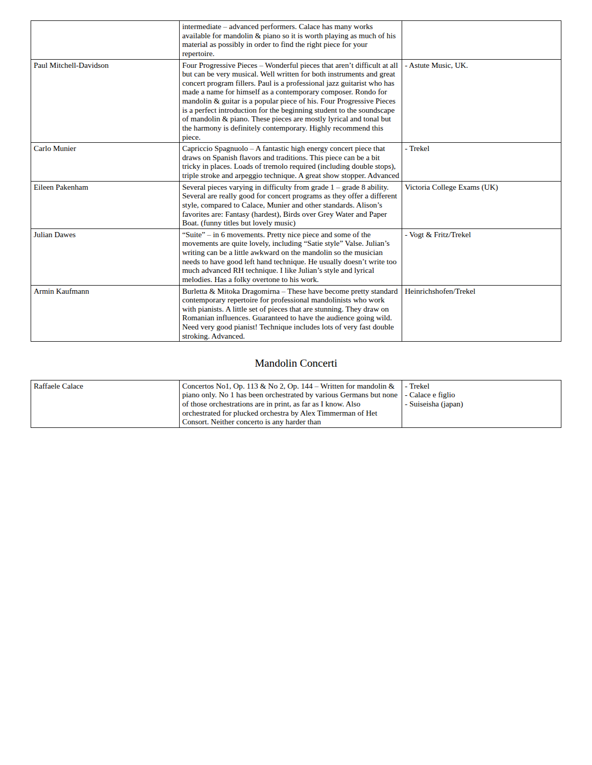| | intermediate – advanced performers. Calace has many works available for mandolin & piano so it is worth playing as much of his material as possibly in order to find the right piece for your repertoire. | |
| Paul Mitchell-Davidson | Four Progressive Pieces – Wonderful pieces that aren’t difficult at all but can be very musical. Well written for both instruments and great concert program fillers. Paul is a professional jazz guitarist who has made a name for himself as a contemporary composer. Rondo for mandolin & guitar is a popular piece of his. Four Progressive Pieces is a perfect introduction for the beginning student to the soundscape of mandolin & piano. These pieces are mostly lyrical and tonal but the harmony is definitely contemporary. Highly recommend this piece. | - Astute Music, UK. |
| Carlo Munier | Capriccio Spagnuolo – A fantastic high energy concert piece that draws on Spanish flavors and traditions. This piece can be a bit tricky in places. Loads of tremolo required (including double stops), triple stroke and arpeggio technique. A great show stopper. Advanced | - Trekel |
| Eileen Pakenham | Several pieces varying in difficulty from grade 1 – grade 8 ability. Several are really good for concert programs as they offer a different style, compared to Calace, Munier and other standards. Alison’s favorites are: Fantasy (hardest), Birds over Grey Water and Paper Boat. (funny titles but lovely music) | Victoria College Exams (UK) |
| Julian Dawes | “Suite” – in 6 movements. Pretty nice piece and some of the movements are quite lovely, including “Satie style” Valse. Julian’s writing can be a little awkward on the mandolin so the musician needs to have good left hand technique. He usually doesn’t write too much advanced RH technique. I like Julian’s style and lyrical melodies. Has a folky overtone to his work. | - Vogt & Fritz/Trekel |
| Armin Kaufmann | Burletta & Mitoka Dragomirna – These have become pretty standard contemporary repertoire for professional mandolinists who work with pianists. A little set of pieces that are stunning. They draw on Romanian influences. Guaranteed to have the audience going wild. Need very good pianist! Technique includes lots of very fast double stroking. Advanced. | Heinrichshofen/Trekel |
Mandolin Concerti
| Raffaele Calace | Concertos No1, Op. 113 & No 2, Op. 144 – Written for mandolin & piano only. No 1 has been orchestrated by various Germans but none of those orchestrations are in print, as far as I know. Also orchestrated for plucked orchestra by Alex Timmerman of Het Consort. Neither concerto is any harder than | - Trekel - Calace e figlio - Suiseisha (japan) |